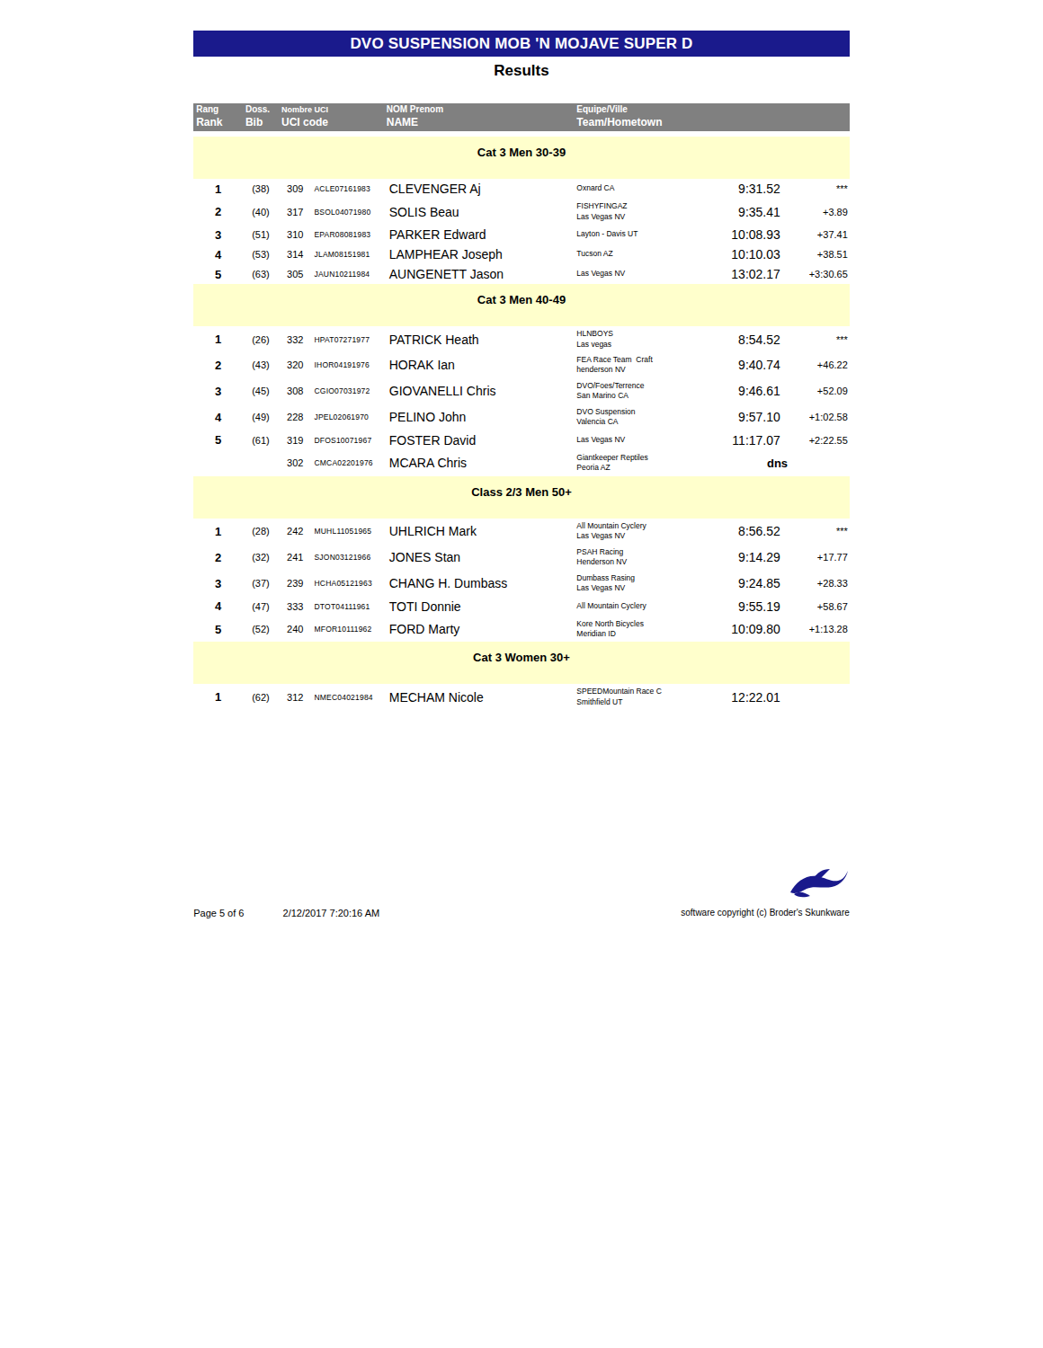DVO SUSPENSION MOB 'N MOJAVE SUPER D
Results
| Rang | Doss. | Nombre UCI | NOM Prenom | Equipe/Ville | | |
| --- | --- | --- | --- | --- | --- | --- |
| Rank | Bib | UCI code | NAME | Team/Hometown | | |
| Cat 3 Men 30-39 |
| 1 | (38) | 309 | ACLE07161983 | CLEVENGER Aj | Oxnard CA | 9:31.52 | *** |
| 2 | (40) | 317 | BSOL04071980 | SOLIS Beau | FISHYFINGAZ Las Vegas NV | 9:35.41 | +3.89 |
| 3 | (51) | 310 | EPAR08081983 | PARKER Edward | Layton - Davis UT | 10:08.93 | +37.41 |
| 4 | (53) | 314 | JLAM08151981 | LAMPHEAR Joseph | Tucson AZ | 10:10.03 | +38.51 |
| 5 | (63) | 305 | JAUN10211984 | AUNGENETT Jason | Las Vegas NV | 13:02.17 | +3:30.65 |
| Cat 3 Men 40-49 |
| 1 | (26) | 332 | HPAT07271977 | PATRICK Heath | HLNBOYS Las vegas | 8:54.52 | *** |
| 2 | (43) | 320 | IHOR04191976 | HORAK Ian | FEA Race Team Craft henderson NV | 9:40.74 | +46.22 |
| 3 | (45) | 308 | CGIO07031972 | GIOVANELLI Chris | DVO/Foes/Terrence San Marino CA | 9:46.61 | +52.09 |
| 4 | (49) | 228 | JPEL02061970 | PELINO John | DVO Suspension Valencia CA | 9:57.10 | +1:02.58 |
| 5 | (61) | 319 | DFOS10071967 | FOSTER David | Las Vegas NV | 11:17.07 | +2:22.55 |
| | | 302 | CMCA02201976 | MCARA Chris | Giantkeeper Reptiles Peoria AZ | dns |
| Class 2/3 Men 50+ |
| 1 | (28) | 242 | MUHL11051965 | UHLRICH Mark | All Mountain Cyclery Las Vegas NV | 8:56.52 | *** |
| 2 | (32) | 241 | SJON03121966 | JONES Stan | PSAH Racing Henderson NV | 9:14.29 | +17.77 |
| 3 | (37) | 239 | HCHA05121963 | CHANG H. Dumbass | Dumbass Rasing Las Vegas NV | 9:24.85 | +28.33 |
| 4 | (47) | 333 | DTOT04111961 | TOTI Donnie | All Mountain Cyclery | 9:55.19 | +58.67 |
| 5 | (52) | 240 | MFOR10111962 | FORD Marty | Kore North Bicycles Meridian ID | 10:09.80 | +1:13.28 |
| Cat 3 Women 30+ |
| 1 | (62) | 312 | NMEC04021984 | MECHAM Nicole | SPEEDMountain Race C Smithfield UT | 12:22.01 | |
Page 5 of 6 2/12/2017 7:20:16 AM software copyright (c) Broder's Skunkware